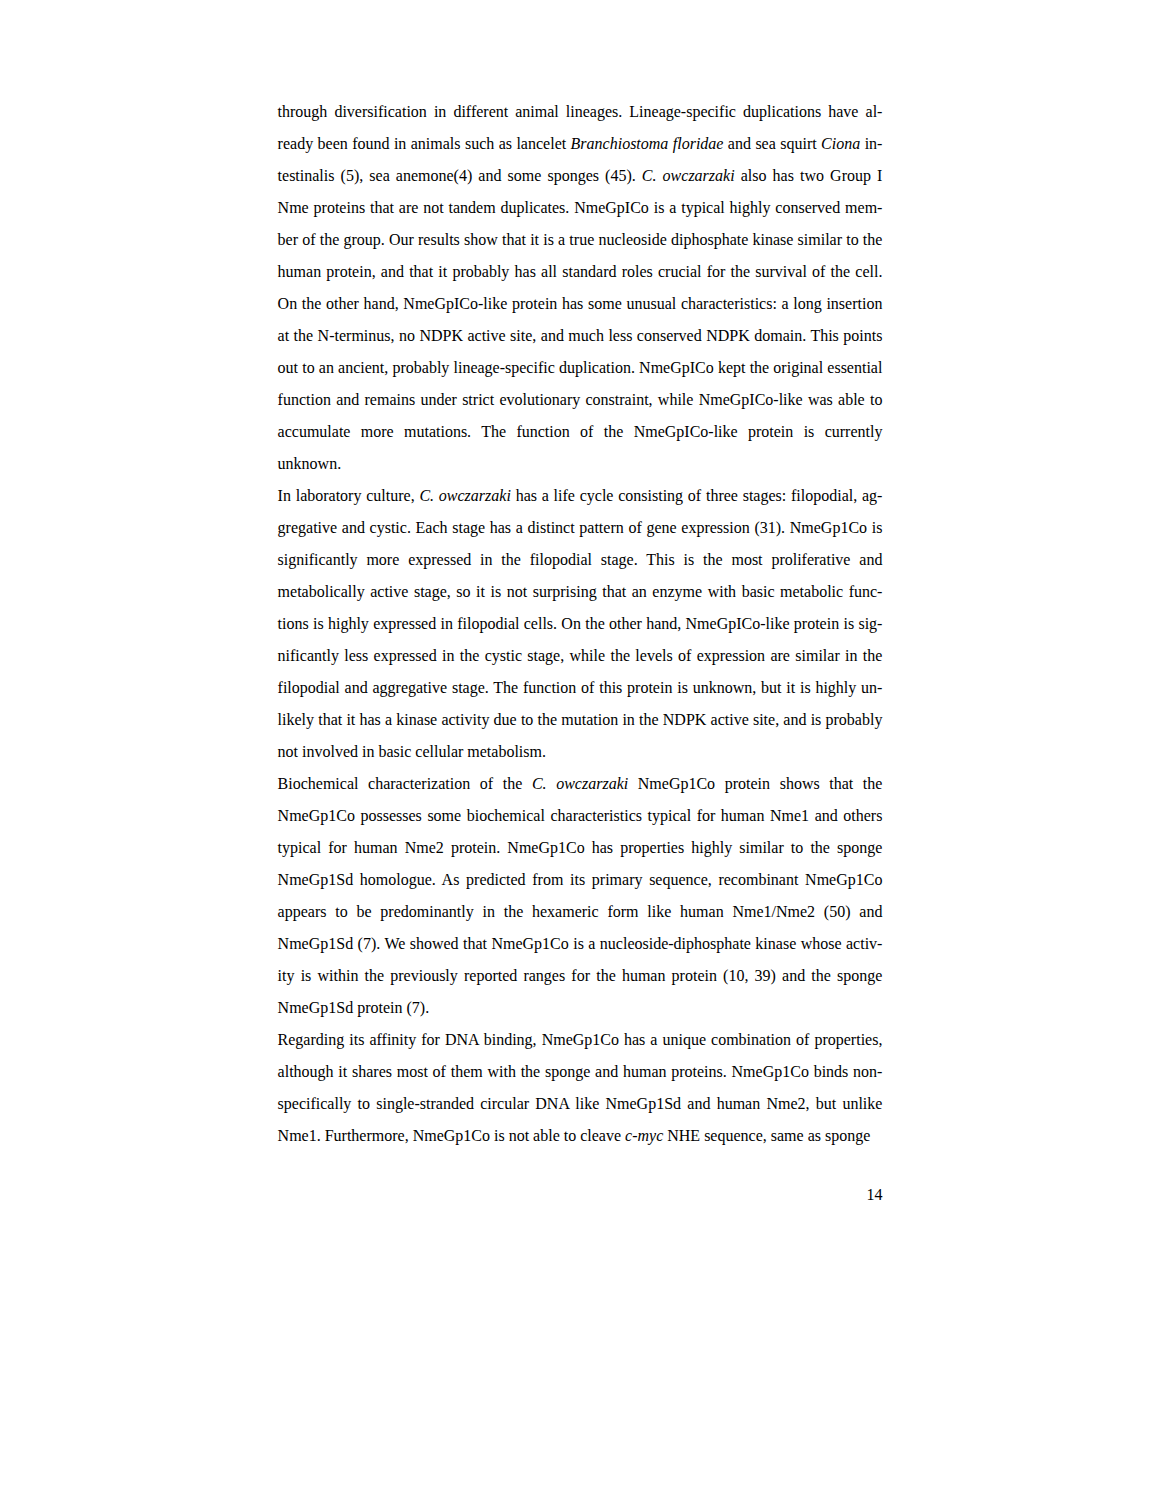through diversification in different animal lineages. Lineage-specific duplications have already been found in animals such as lancelet Branchiostoma floridae and sea squirt Ciona intestinalis (5), sea anemone(4) and some sponges (45). C. owczarzaki also has two Group I Nme proteins that are not tandem duplicates. NmeGpICo is a typical highly conserved member of the group. Our results show that it is a true nucleoside diphosphate kinase similar to the human protein, and that it probably has all standard roles crucial for the survival of the cell. On the other hand, NmeGpICo-like protein has some unusual characteristics: a long insertion at the N-terminus, no NDPK active site, and much less conserved NDPK domain. This points out to an ancient, probably lineage-specific duplication. NmeGpICo kept the original essential function and remains under strict evolutionary constraint, while NmeGpICo-like was able to accumulate more mutations. The function of the NmeGpICo-like protein is currently unknown.
In laboratory culture, C. owczarzaki has a life cycle consisting of three stages: filopodial, aggregative and cystic. Each stage has a distinct pattern of gene expression (31). NmeGp1Co is significantly more expressed in the filopodial stage. This is the most proliferative and metabolically active stage, so it is not surprising that an enzyme with basic metabolic functions is highly expressed in filopodial cells. On the other hand, NmeGpICo-like protein is significantly less expressed in the cystic stage, while the levels of expression are similar in the filopodial and aggregative stage. The function of this protein is unknown, but it is highly unlikely that it has a kinase activity due to the mutation in the NDPK active site, and is probably not involved in basic cellular metabolism.
Biochemical characterization of the C. owczarzaki NmeGp1Co protein shows that the NmeGp1Co possesses some biochemical characteristics typical for human Nme1 and others typical for human Nme2 protein. NmeGp1Co has properties highly similar to the sponge NmeGp1Sd homologue. As predicted from its primary sequence, recombinant NmeGp1Co appears to be predominantly in the hexameric form like human Nme1/Nme2 (50) and NmeGp1Sd (7). We showed that NmeGp1Co is a nucleoside-diphosphate kinase whose activity is within the previously reported ranges for the human protein (10, 39) and the sponge NmeGp1Sd protein (7).
Regarding its affinity for DNA binding, NmeGp1Co has a unique combination of properties, although it shares most of them with the sponge and human proteins. NmeGp1Co binds non-specifically to single-stranded circular DNA like NmeGp1Sd and human Nme2, but unlike Nme1. Furthermore, NmeGp1Co is not able to cleave c-myc NHE sequence, same as sponge
14